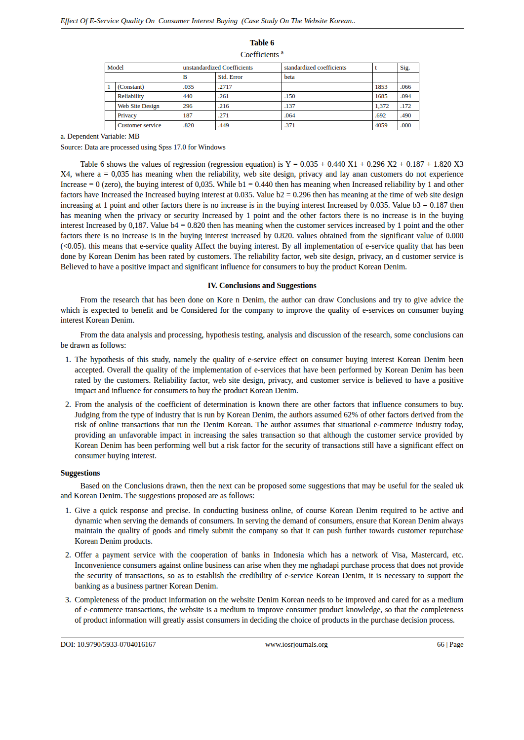Effect Of E-Service Quality On Consumer Interest Buying (Case Study On The Website Korean..
Table 6
Coefficients a
| Model | unstandardized Coefficients | standardized coefficients | t | Sig. |
| --- | --- | --- | --- | --- |
| | B | Std. Error | beta | | |
| 1 | (Constant) | .035 | .2717 | | 1853 | .066 |
| | Reliability | 440 | .261 | .150 | 1685 | .094 |
| | Web Site Design | 296 | .216 | .137 | 1,372 | .172 |
| | Privacy | 187 | .271 | .064 | .692 | .490 |
| | Customer service | .820 | .449 | .371 | 4059 | .000 |
a. Dependent Variable: MB
Source: Data are processed using Spss 17.0 for Windows
Table 6 shows the values of regression (regression equation) is Y = 0.035 + 0.440 X1 + 0.296 X2 + 0.187 + 1.820 X3 X4, where a = 0,035 has meaning when the reliability, web site design, privacy and lay anan customers do not experience Increase = 0 (zero), the buying interest of 0,035. While b1 = 0.440 then has meaning when Increased reliability by 1 and other factors have Increased the Increased buying interest at 0.035. Value b2 = 0.296 then has meaning at the time of web site design increasing at 1 point and other factors there is no increase is in the buying interest Increased by 0.035. Value b3 = 0.187 then has meaning when the privacy or security Increased by 1 point and the other factors there is no increase is in the buying interest Increased by 0,187. Value b4 = 0.820 then has meaning when the customer services increased by 1 point and the other factors there is no increase is in the buying interest increased by 0.820. values obtained from the significant value of 0.000 (<0.05). this means that e-service quality Affect the buying interest. By all implementation of e-service quality that has been done by Korean Denim has been rated by customers. The reliability factor, web site design, privacy, an d customer service is Believed to have a positive impact and significant influence for consumers to buy the product Korean Denim.
IV. Conclusions and Suggestions
From the research that has been done on Kore n Denim, the author can draw Conclusions and try to give advice the which is expected to benefit and be Considered for the company to improve the quality of e-services on consumer buying interest Korean Denim.
From the data analysis and processing, hypothesis testing, analysis and discussion of the research, some conclusions can be drawn as follows:
The hypothesis of this study, namely the quality of e-service effect on consumer buying interest Korean Denim been accepted. Overall the quality of the implementation of e-services that have been performed by Korean Denim has been rated by the customers. Reliability factor, web site design, privacy, and customer service is believed to have a positive impact and influence for consumers to buy the product Korean Denim.
From the analysis of the coefficient of determination is known there are other factors that influence consumers to buy. Judging from the type of industry that is run by Korean Denim, the authors assumed 62% of other factors derived from the risk of online transactions that run the Denim Korean. The author assumes that situational e-commerce industry today, providing an unfavorable impact in increasing the sales transaction so that although the customer service provided by Korean Denim has been performing well but a risk factor for the security of transactions still have a significant effect on consumer buying interest.
Suggestions
Based on the Conclusions drawn, then the next can be proposed some suggestions that may be useful for the sealed uk and Korean Denim. The suggestions proposed are as follows:
Give a quick response and precise. In conducting business online, of course Korean Denim required to be active and dynamic when serving the demands of consumers. In serving the demand of consumers, ensure that Korean Denim always maintain the quality of goods and timely submit the company so that it can push further towards customer repurchase Korean Denim products.
Offer a payment service with the cooperation of banks in Indonesia which has a network of Visa, Mastercard, etc. Inconvenience consumers against online business can arise when they me nghadapi purchase process that does not provide the security of transactions, so as to establish the credibility of e-service Korean Denim, it is necessary to support the banking as a business partner Korean Denim.
Completeness of the product information on the website Denim Korean needs to be improved and cared for as a medium of e-commerce transactions, the website is a medium to improve consumer product knowledge, so that the completeness of product information will greatly assist consumers in deciding the choice of products in the purchase decision process.
DOI: 10.9790/5933-0704016167 www.iosrjournals.org 66 | Page